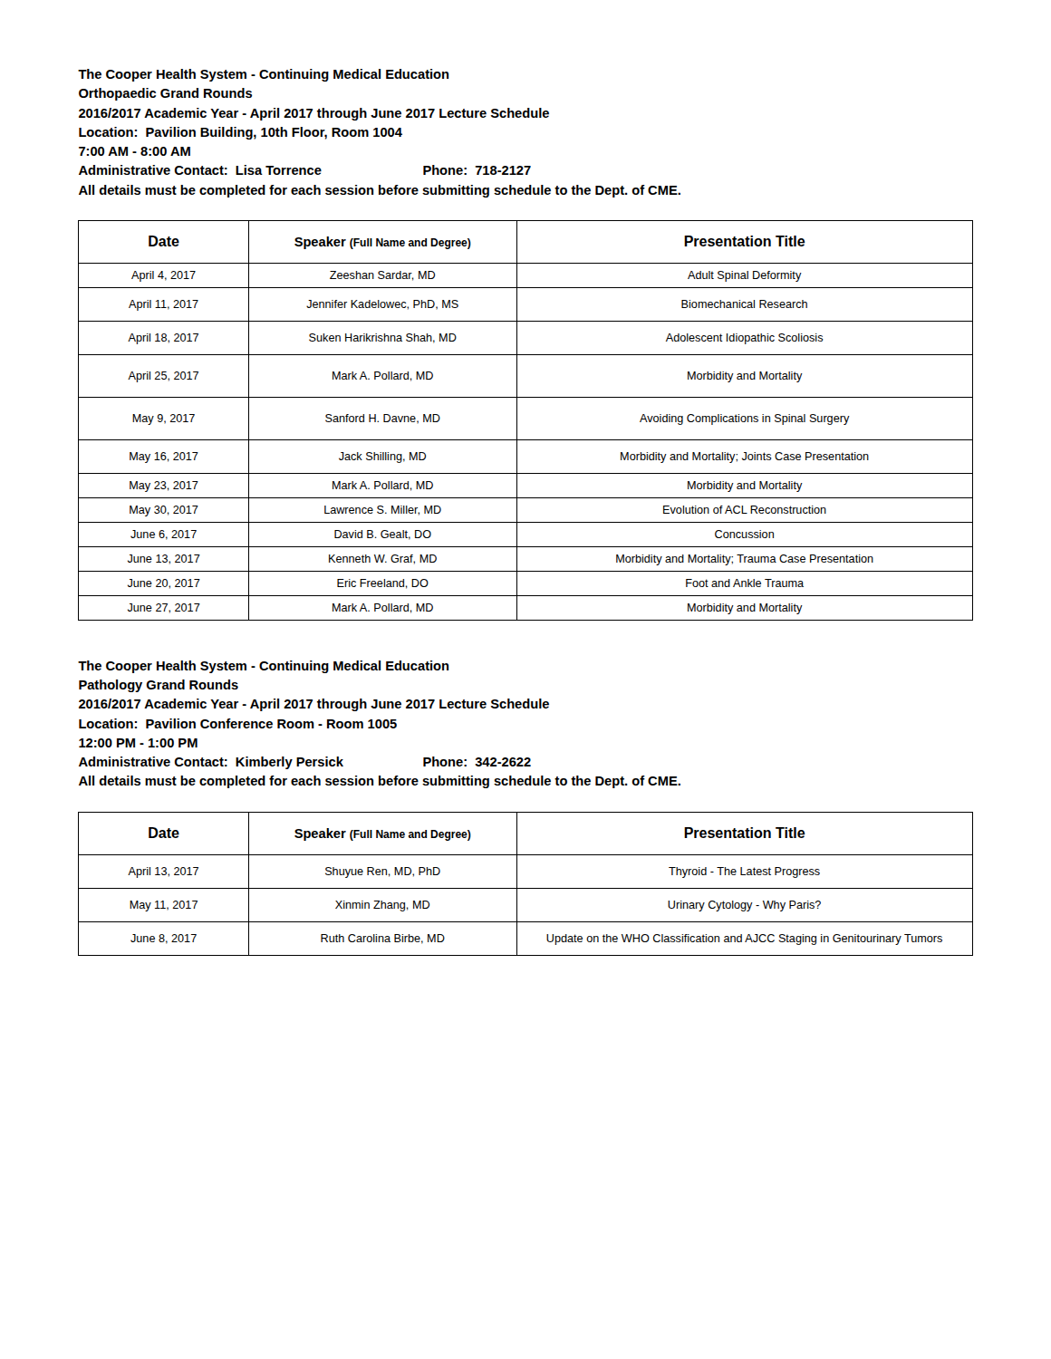The Cooper Health System - Continuing Medical Education
Orthopaedic Grand Rounds
2016/2017 Academic Year - April 2017 through June 2017 Lecture Schedule
Location: Pavilion Building, 10th Floor, Room 1004
7:00 AM - 8:00 AM
Administrative Contact: Lisa Torrence Phone: 718-2127 All details must be completed for each session before submitting schedule to the Dept. of CME.
| Date | Speaker (Full Name and Degree) | Presentation Title |
| --- | --- | --- |
| April 4, 2017 | Zeeshan Sardar, MD | Adult Spinal Deformity |
| April 11, 2017 | Jennifer Kadelowec, PhD, MS | Biomechanical Research |
| April 18, 2017 | Suken Harikrishna Shah, MD | Adolescent Idiopathic Scoliosis |
| April 25, 2017 | Mark A. Pollard, MD | Morbidity and Mortality |
| May 9, 2017 | Sanford H. Davne, MD | Avoiding Complications in Spinal Surgery |
| May 16, 2017 | Jack Shilling, MD | Morbidity and Mortality; Joints Case Presentation |
| May 23, 2017 | Mark A. Pollard, MD | Morbidity and Mortality |
| May 30, 2017 | Lawrence S. Miller, MD | Evolution of ACL Reconstruction |
| June 6, 2017 | David B. Gealt, DO | Concussion |
| June 13, 2017 | Kenneth W. Graf, MD | Morbidity and Mortality; Trauma Case Presentation |
| June 20, 2017 | Eric Freeland, DO | Foot and Ankle Trauma |
| June 27, 2017 | Mark A. Pollard, MD | Morbidity and Mortality |
The Cooper Health System - Continuing Medical Education
Pathology Grand Rounds
2016/2017 Academic Year - April 2017 through June 2017 Lecture Schedule
Location: Pavilion Conference Room - Room 1005
12:00 PM - 1:00 PM
Administrative Contact: Kimberly Persick Phone: 342-2622 All details must be completed for each session before submitting schedule to the Dept. of CME.
| Date | Speaker (Full Name and Degree) | Presentation Title |
| --- | --- | --- |
| April 13, 2017 | Shuyue Ren, MD, PhD | Thyroid - The Latest Progress |
| May 11, 2017 | Xinmin Zhang, MD | Urinary Cytology - Why Paris? |
| June 8, 2017 | Ruth Carolina Birbe, MD | Update on the WHO Classification and AJCC Staging in Genitourinary Tumors |